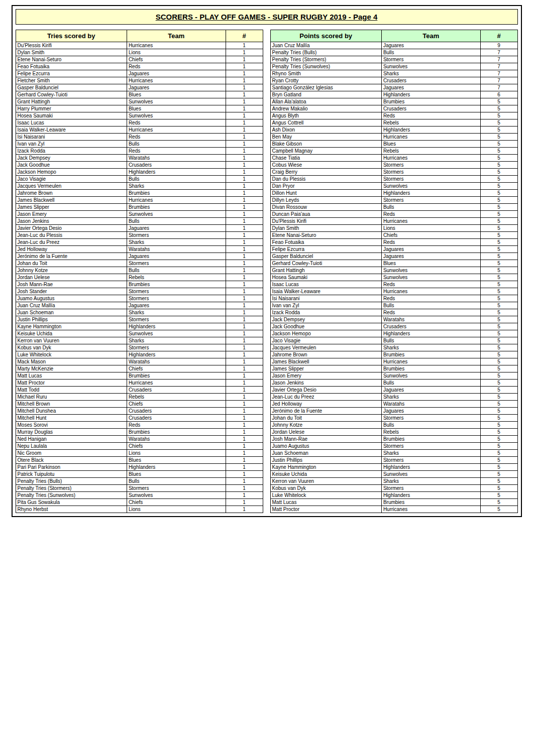SCORERS - PLAY OFF GAMES - SUPER RUGBY 2019 - Page 4
| Tries scored by | Team | # |
| --- | --- | --- |
| Du'Plessis Kirifi | Hurricanes | 1 |
| Dylan Smith | Lions | 1 |
| Etene Nanai-Seturo | Chiefs | 1 |
| Feao Fotuaika | Reds | 1 |
| Felipe Ezcurra | Jaguares | 1 |
| Fletcher Smith | Hurricanes | 1 |
| Gasper Baldunciel | Jaguares | 1 |
| Gerhard Cowley-Tuioti | Blues | 1 |
| Grant Hattingh | Sunwolves | 1 |
| Harry Plummer | Blues | 1 |
| Hosea Saumaki | Sunwolves | 1 |
| Isaac Lucas | Reds | 1 |
| Isaia Walker-Leaware | Hurricanes | 1 |
| Isi Naisarani | Reds | 1 |
| Ivan van Zyl | Bulls | 1 |
| Izack Rodda | Reds | 1 |
| Jack Dempsey | Waratahs | 1 |
| Jack Goodhue | Crusaders | 1 |
| Jackson Hemopo | Highlanders | 1 |
| Jaco Visagie | Bulls | 1 |
| Jacques Vermeulen | Sharks | 1 |
| Jahrome Brown | Brumbies | 1 |
| James Blackwell | Hurricanes | 1 |
| James Slipper | Brumbies | 1 |
| Jason Emery | Sunwolves | 1 |
| Jason Jenkins | Bulls | 1 |
| Javier Ortega Desio | Jaguares | 1 |
| Jean-Luc du Plessis | Stormers | 1 |
| Jean-Luc du Preez | Sharks | 1 |
| Jed Holloway | Waratahs | 1 |
| Jerónimo de la Fuente | Jaguares | 1 |
| Johan du Toit | Stormers | 1 |
| Johnny Kotze | Bulls | 1 |
| Jordan Uelese | Rebels | 1 |
| Josh Mann-Rae | Brumbies | 1 |
| Josh Stander | Stormers | 1 |
| Juamo Augustus | Stormers | 1 |
| Juan Cruz Mallía | Jaguares | 1 |
| Juan Schoeman | Sharks | 1 |
| Justin Phillips | Stormers | 1 |
| Kayne Hammington | Highlanders | 1 |
| Keisuke Uchida | Sunwolves | 1 |
| Kerron van Vuuren | Sharks | 1 |
| Kobus van Dyk | Stormers | 1 |
| Luke Whitelock | Highlanders | 1 |
| Mack Mason | Waratahs | 1 |
| Marty McKenzie | Chiefs | 1 |
| Matt Lucas | Brumbies | 1 |
| Matt Proctor | Hurricanes | 1 |
| Matt Todd | Crusaders | 1 |
| Michael Ruru | Rebels | 1 |
| Mitchell Brown | Chiefs | 1 |
| Mitchell Dunshea | Crusaders | 1 |
| Mitchell Hunt | Crusaders | 1 |
| Moses Sorovi | Reds | 1 |
| Murray Douglas | Brumbies | 1 |
| Ned Hanigan | Waratahs | 1 |
| Nepu Laulala | Chiefs | 1 |
| Nic Groom | Lions | 1 |
| Otere Black | Blues | 1 |
| Pari Pari Parkinson | Highlanders | 1 |
| Patrick Tuipulotu | Blues | 1 |
| Penalty Tries (Bulls) | Bulls | 1 |
| Penalty Tries (Stormers) | Stormers | 1 |
| Penalty Tries (Sunwolves) | Sunwolves | 1 |
| Pita Gus Sowakula | Chiefs | 1 |
| Rhyno Herbst | Lions | 1 |
| Points scored by | Team | # |
| --- | --- | --- |
| Juan Cruz Mallía | Jaguares | 9 |
| Penalty Tries (Bulls) | Bulls | 7 |
| Penalty Tries (Stormers) | Stormers | 7 |
| Penalty Tries (Sunwolves) | Sunwolves | 7 |
| Rhyno Smith | Sharks | 7 |
| Ryan Crotty | Crusaders | 7 |
| Santiago González Iglesias | Jaguares | 7 |
| Bryn Gatland | Highlanders | 6 |
| Allan Ala'alatoa | Brumbies | 5 |
| Andrew Makalio | Crusaders | 5 |
| Angus Blyth | Reds | 5 |
| Angus Cottrell | Rebels | 5 |
| Ash Dixon | Highlanders | 5 |
| Ben May | Hurricanes | 5 |
| Blake Gibson | Blues | 5 |
| Campbell Magnay | Rebels | 5 |
| Chase Tiatia | Hurricanes | 5 |
| Cobus Wiese | Stormers | 5 |
| Craig Berry | Stormers | 5 |
| Dan du Plessis | Stormers | 5 |
| Dan Pryor | Sunwolves | 5 |
| Dillon Hunt | Highlanders | 5 |
| Dillyn Leyds | Stormers | 5 |
| Divan Rossouw | Bulls | 5 |
| Duncan Paia'aua | Reds | 5 |
| Du'Plessis Kirifi | Hurricanes | 5 |
| Dylan Smith | Lions | 5 |
| Etene Nanai-Seturo | Chiefs | 5 |
| Feao Fotuaika | Reds | 5 |
| Felipe Ezcurra | Jaguares | 5 |
| Gasper Baldunciel | Jaguares | 5 |
| Gerhard Cowley-Tuioti | Blues | 5 |
| Grant Hattingh | Sunwolves | 5 |
| Hosea Saumaki | Sunwolves | 5 |
| Isaac Lucas | Reds | 5 |
| Isaia Walker-Leaware | Hurricanes | 5 |
| Isi Naisarani | Reds | 5 |
| Ivan van Zyl | Bulls | 5 |
| Izack Rodda | Reds | 5 |
| Jack Dempsey | Waratahs | 5 |
| Jack Goodhue | Crusaders | 5 |
| Jackson Hemopo | Highlanders | 5 |
| Jaco Visagie | Bulls | 5 |
| Jacques Vermeulen | Sharks | 5 |
| Jahrome Brown | Brumbies | 5 |
| James Blackwell | Hurricanes | 5 |
| James Slipper | Brumbies | 5 |
| Jason Emery | Sunwolves | 5 |
| Jason Jenkins | Bulls | 5 |
| Javier Ortega Desio | Jaguares | 5 |
| Jean-Luc du Preez | Sharks | 5 |
| Jed Holloway | Waratahs | 5 |
| Jerónimo de la Fuente | Jaguares | 5 |
| Johan du Toit | Stormers | 5 |
| Johnny Kotze | Bulls | 5 |
| Jordan Uelese | Rebels | 5 |
| Josh Mann-Rae | Brumbies | 5 |
| Juamo Augustus | Stormers | 5 |
| Juan Schoeman | Sharks | 5 |
| Justin Phillips | Stormers | 5 |
| Kayne Hammington | Highlanders | 5 |
| Keisuke Uchida | Sunwolves | 5 |
| Kerron van Vuuren | Sharks | 5 |
| Kobus van Dyk | Stormers | 5 |
| Luke Whitelock | Highlanders | 5 |
| Matt Lucas | Brumbies | 5 |
| Matt Proctor | Hurricanes | 5 |